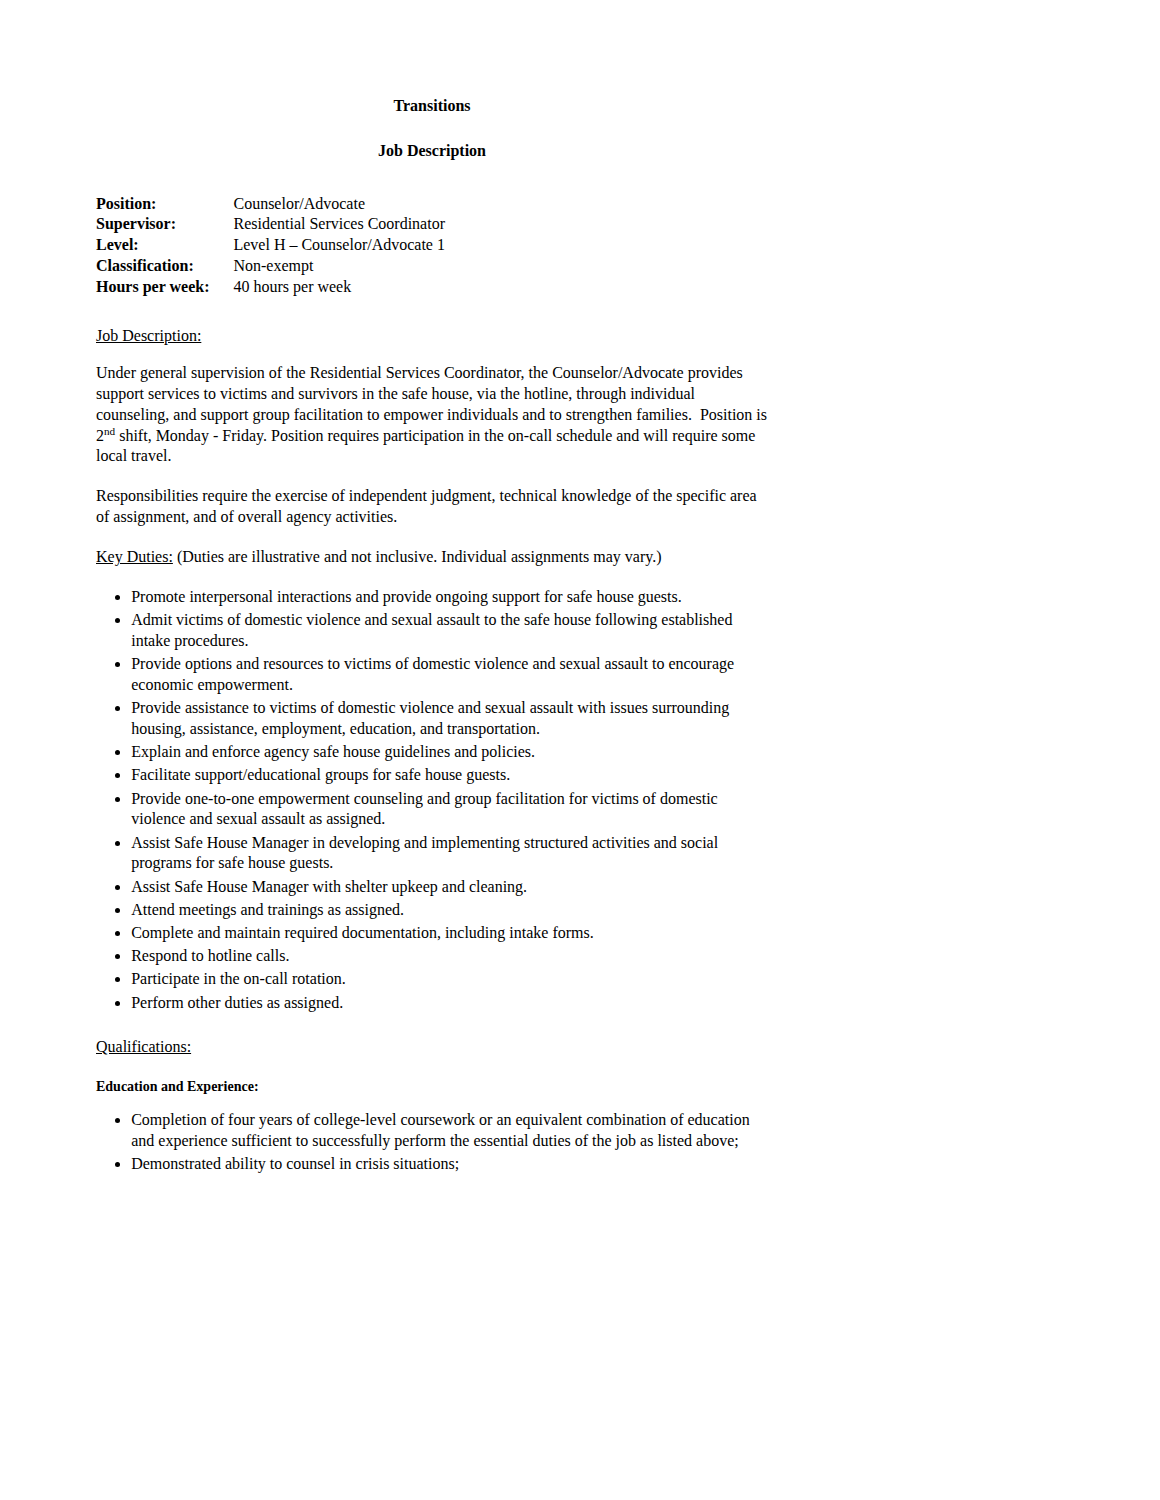Transitions
Job Description
| Position: | Counselor/Advocate |
| Supervisor: | Residential Services Coordinator |
| Level: | Level H – Counselor/Advocate 1 |
| Classification: | Non-exempt |
| Hours per week: | 40 hours per week |
Job Description:
Under general supervision of the Residential Services Coordinator, the Counselor/Advocate provides support services to victims and survivors in the safe house, via the hotline, through individual counseling, and support group facilitation to empower individuals and to strengthen families. Position is 2nd shift, Monday - Friday. Position requires participation in the on-call schedule and will require some local travel.
Responsibilities require the exercise of independent judgment, technical knowledge of the specific area of assignment, and of overall agency activities.
Key Duties: (Duties are illustrative and not inclusive. Individual assignments may vary.)
Promote interpersonal interactions and provide ongoing support for safe house guests.
Admit victims of domestic violence and sexual assault to the safe house following established intake procedures.
Provide options and resources to victims of domestic violence and sexual assault to encourage economic empowerment.
Provide assistance to victims of domestic violence and sexual assault with issues surrounding housing, assistance, employment, education, and transportation.
Explain and enforce agency safe house guidelines and policies.
Facilitate support/educational groups for safe house guests.
Provide one-to-one empowerment counseling and group facilitation for victims of domestic violence and sexual assault as assigned.
Assist Safe House Manager in developing and implementing structured activities and social programs for safe house guests.
Assist Safe House Manager with shelter upkeep and cleaning.
Attend meetings and trainings as assigned.
Complete and maintain required documentation, including intake forms.
Respond to hotline calls.
Participate in the on-call rotation.
Perform other duties as assigned.
Qualifications:
Education and Experience:
Completion of four years of college-level coursework or an equivalent combination of education and experience sufficient to successfully perform the essential duties of the job as listed above;
Demonstrated ability to counsel in crisis situations;